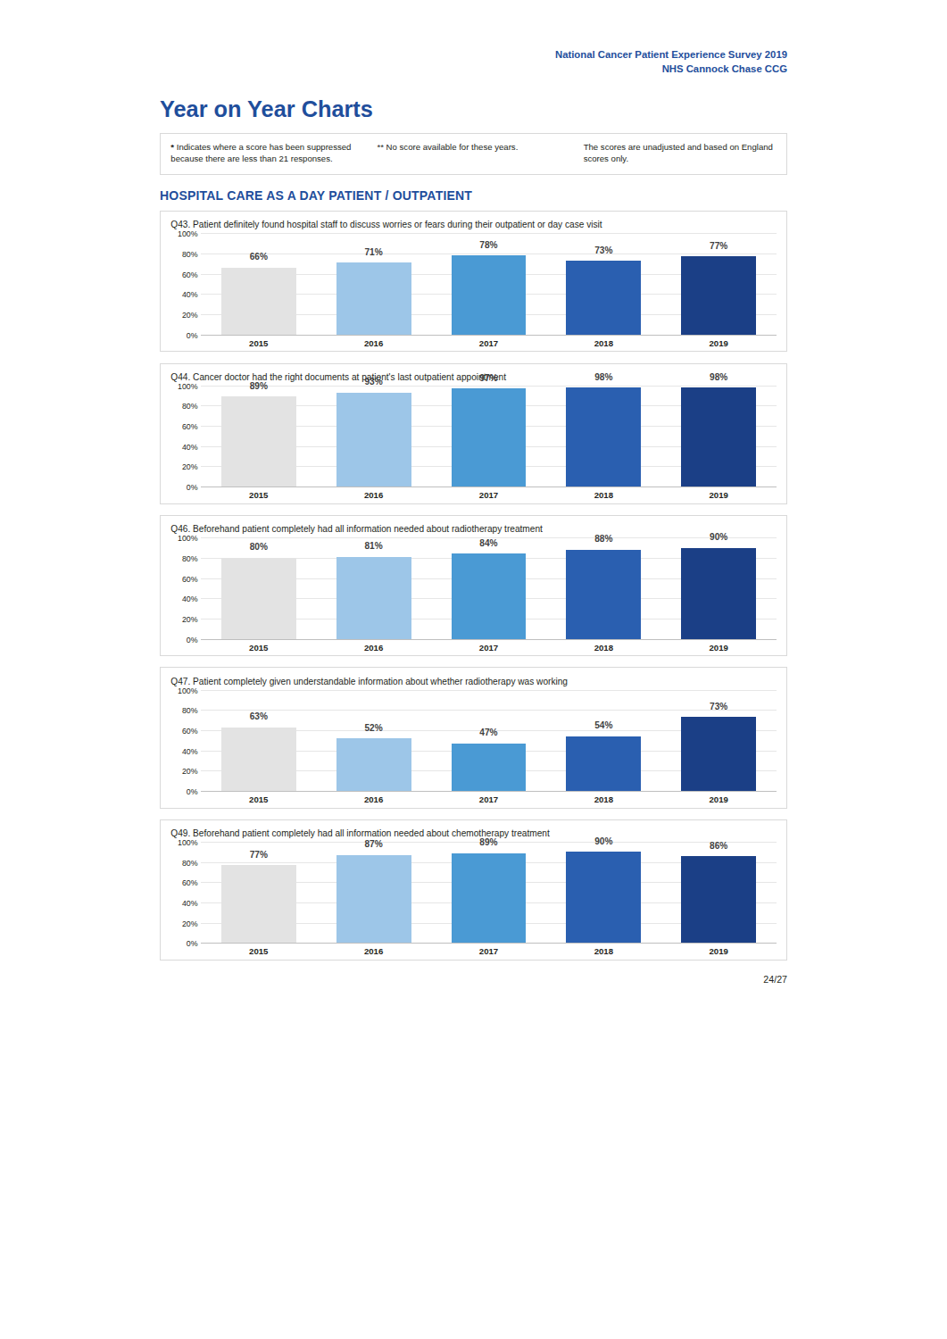National Cancer Patient Experience Survey 2019
NHS Cannock Chase CCG
Year on Year Charts
* Indicates where a score has been suppressed because there are less than 21 responses.
** No score available for these years.
The scores are unadjusted and based on England scores only.
HOSPITAL CARE AS A DAY PATIENT / OUTPATIENT
Q43. Patient definitely found hospital staff to discuss worries or fears during their outpatient or day case visit
100%
80%
60%
40%
20%
0%
66%
71%
78%
73%
77%
2015
2016
2017
2018
2019
Q44. Cancer doctor had the right documents at patient's last outpatient appointment
100%
80%
60%
40%
20%
0%
89%
93%
97%
98%
98%
2015
2016
2017
2018
2019
Q46. Beforehand patient completely had all information needed about radiotherapy treatment
100%
80%
60%
40%
20%
0%
80%
81%
84%
88%
90%
2015
2016
2017
2018
2019
Q47. Patient completely given understandable information about whether radiotherapy was working
100%
80%
60%
40%
20%
0%
63%
52%
47%
54%
73%
2015
2016
2017
2018
2019
Q49. Beforehand patient completely had all information needed about chemotherapy treatment
100%
80%
60%
40%
20%
0%
77%
87%
89%
90%
86%
2015
2016
2017
2018
2019
24/27